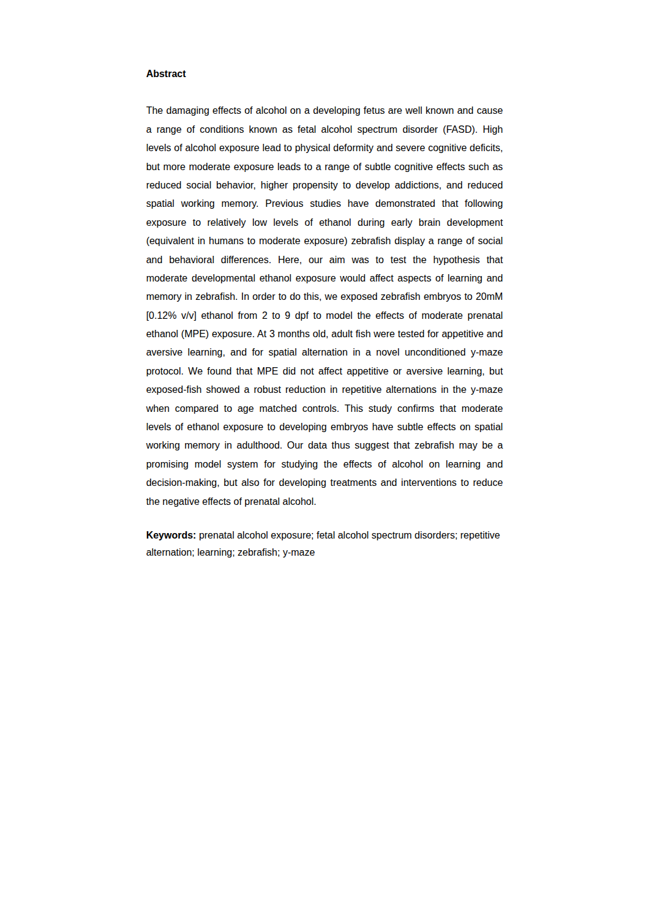Abstract
The damaging effects of alcohol on a developing fetus are well known and cause a range of conditions known as fetal alcohol spectrum disorder (FASD). High levels of alcohol exposure lead to physical deformity and severe cognitive deficits, but more moderate exposure leads to a range of subtle cognitive effects such as reduced social behavior, higher propensity to develop addictions, and reduced spatial working memory. Previous studies have demonstrated that following exposure to relatively low levels of ethanol during early brain development (equivalent in humans to moderate exposure) zebrafish display a range of social and behavioral differences. Here, our aim was to test the hypothesis that moderate developmental ethanol exposure would affect aspects of learning and memory in zebrafish. In order to do this, we exposed zebrafish embryos to 20mM [0.12% v/v] ethanol from 2 to 9 dpf to model the effects of moderate prenatal ethanol (MPE) exposure. At 3 months old, adult fish were tested for appetitive and aversive learning, and for spatial alternation in a novel unconditioned y-maze protocol. We found that MPE did not affect appetitive or aversive learning, but exposed-fish showed a robust reduction in repetitive alternations in the y-maze when compared to age matched controls. This study confirms that moderate levels of ethanol exposure to developing embryos have subtle effects on spatial working memory in adulthood. Our data thus suggest that zebrafish may be a promising model system for studying the effects of alcohol on learning and decision-making, but also for developing treatments and interventions to reduce the negative effects of prenatal alcohol.
Keywords: prenatal alcohol exposure; fetal alcohol spectrum disorders; repetitive alternation; learning; zebrafish; y-maze